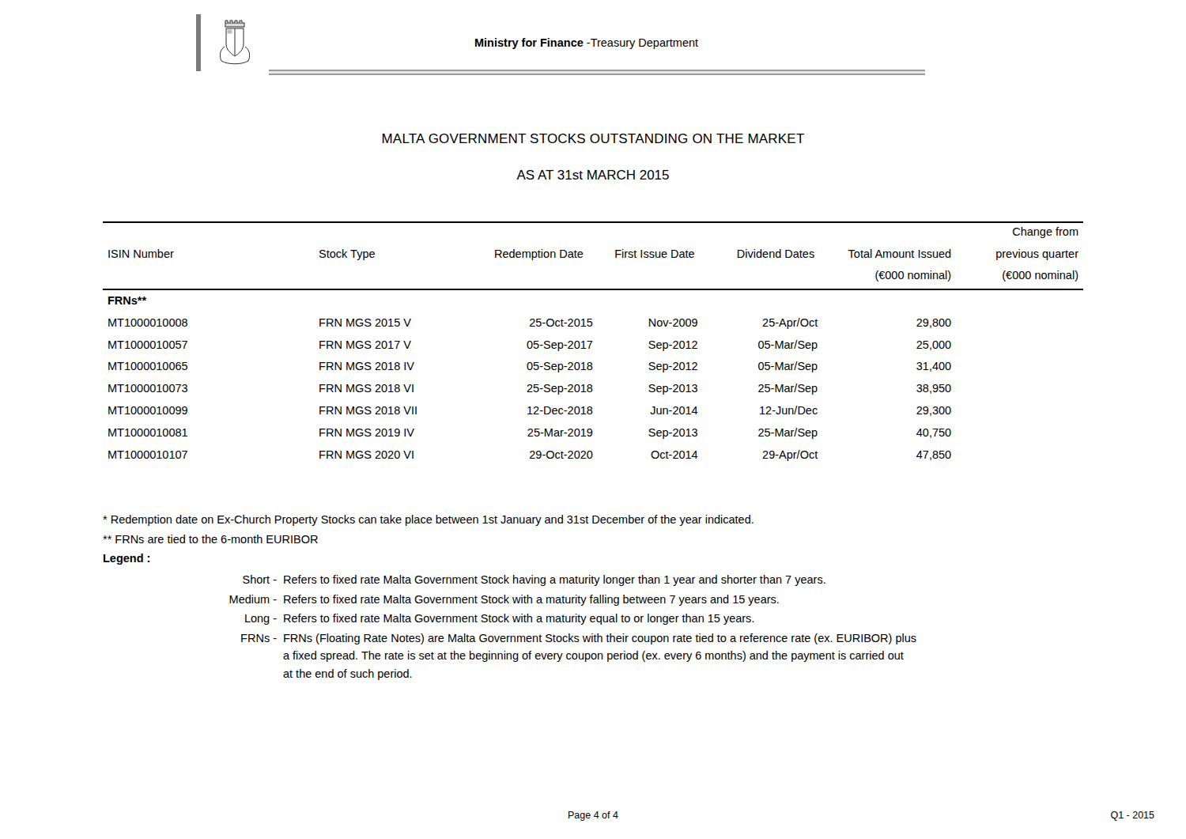Ministry for Finance -Treasury Department
MALTA GOVERNMENT STOCKS OUTSTANDING ON THE MARKET
AS AT 31st MARCH 2015
| | | | | | | Change from |
| --- | --- | --- | --- | --- | --- | --- |
| ISIN Number | Stock Type | Redemption Date | First Issue Date | Dividend Dates | Total Amount Issued | previous quarter |
| | | | | | (€000 nominal) | (€000 nominal) |
| FRNs** |
| MT1000010008 | FRN MGS 2015 V | 25-Oct-2015 | Nov-2009 | 25-Apr/Oct | 29,800 | |
| MT1000010057 | FRN MGS 2017 V | 05-Sep-2017 | Sep-2012 | 05-Mar/Sep | 25,000 | |
| MT1000010065 | FRN MGS 2018 IV | 05-Sep-2018 | Sep-2012 | 05-Mar/Sep | 31,400 | |
| MT1000010073 | FRN MGS 2018 VI | 25-Sep-2018 | Sep-2013 | 25-Mar/Sep | 38,950 | |
| MT1000010099 | FRN MGS 2018 VII | 12-Dec-2018 | Jun-2014 | 12-Jun/Dec | 29,300 | |
| MT1000010081 | FRN MGS 2019 IV | 25-Mar-2019 | Sep-2013 | 25-Mar/Sep | 40,750 | |
| MT1000010107 | FRN MGS 2020 VI | 29-Oct-2020 | Oct-2014 | 29-Apr/Oct | 47,850 | |
* Redemption date on Ex-Church Property Stocks can take place between 1st January and 31st December of the year indicated.
** FRNs are tied to the 6-month EURIBOR
Legend :
| Short - | Refers to fixed rate Malta Government Stock having a maturity longer than 1 year and shorter than 7 years. |
| Medium - | Refers to fixed rate Malta Government Stock with a maturity falling between 7 years and 15 years. |
| Long - | Refers to fixed rate Malta Government Stock with a maturity equal to or longer than 15 years. |
| FRNs - | FRNs (Floating Rate Notes) are Malta Government Stocks with their coupon rate tied to a reference rate (ex. EURIBOR) plus a fixed spread. The rate is set at the beginning of every coupon period (ex. every 6 months) and the payment is carried out at the end of such period. |
Page 4 of 4
Q1 - 2015